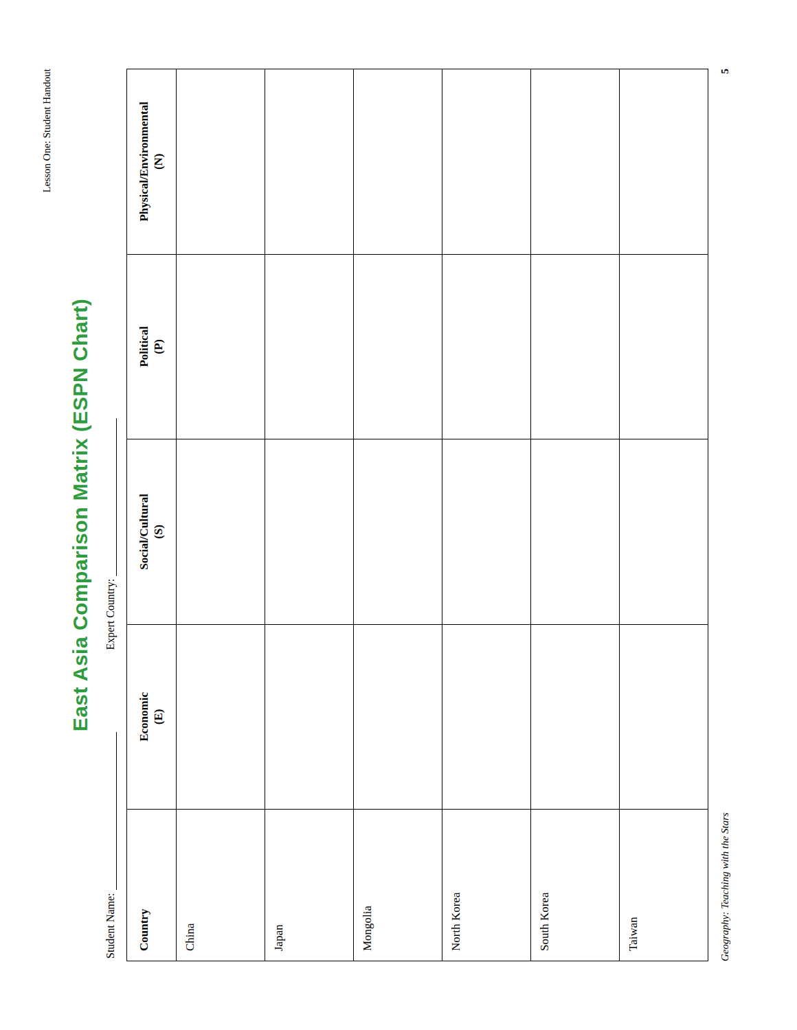Lesson One: Student Handout
East Asia Comparison Matrix (ESPN Chart)
Student Name: Expert Country:
| Country | Economic (E) | Social/Cultural (S) | Political (P) | Physical/Environmental (N) |
| --- | --- | --- | --- | --- |
| China | | | | |
| Japan | | | | |
| Mongolia | | | | |
| North Korea | | | | |
| South Korea | | | | |
| Taiwan | | | | |
Geography: Teaching with the Stars 5